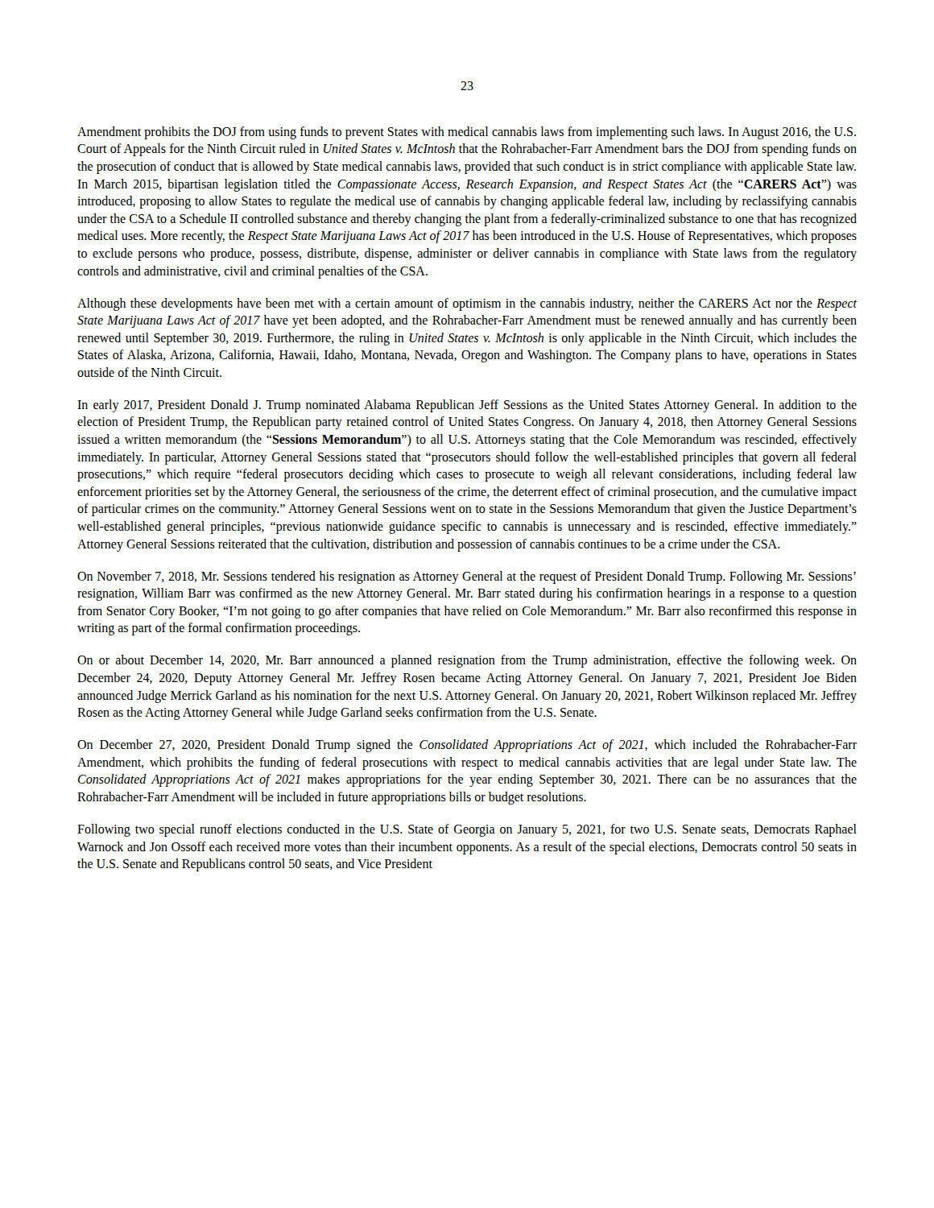23
Amendment prohibits the DOJ from using funds to prevent States with medical cannabis laws from implementing such laws. In August 2016, the U.S. Court of Appeals for the Ninth Circuit ruled in United States v. McIntosh that the Rohrabacher-Farr Amendment bars the DOJ from spending funds on the prosecution of conduct that is allowed by State medical cannabis laws, provided that such conduct is in strict compliance with applicable State law. In March 2015, bipartisan legislation titled the Compassionate Access, Research Expansion, and Respect States Act (the “CARERS Act”) was introduced, proposing to allow States to regulate the medical use of cannabis by changing applicable federal law, including by reclassifying cannabis under the CSA to a Schedule II controlled substance and thereby changing the plant from a federally-criminalized substance to one that has recognized medical uses. More recently, the Respect State Marijuana Laws Act of 2017 has been introduced in the U.S. House of Representatives, which proposes to exclude persons who produce, possess, distribute, dispense, administer or deliver cannabis in compliance with State laws from the regulatory controls and administrative, civil and criminal penalties of the CSA.
Although these developments have been met with a certain amount of optimism in the cannabis industry, neither the CARERS Act nor the Respect State Marijuana Laws Act of 2017 have yet been adopted, and the Rohrabacher-Farr Amendment must be renewed annually and has currently been renewed until September 30, 2019. Furthermore, the ruling in United States v. McIntosh is only applicable in the Ninth Circuit, which includes the States of Alaska, Arizona, California, Hawaii, Idaho, Montana, Nevada, Oregon and Washington. The Company plans to have, operations in States outside of the Ninth Circuit.
In early 2017, President Donald J. Trump nominated Alabama Republican Jeff Sessions as the United States Attorney General. In addition to the election of President Trump, the Republican party retained control of United States Congress. On January 4, 2018, then Attorney General Sessions issued a written memorandum (the “Sessions Memorandum”) to all U.S. Attorneys stating that the Cole Memorandum was rescinded, effectively immediately. In particular, Attorney General Sessions stated that “prosecutors should follow the well-established principles that govern all federal prosecutions,” which require “federal prosecutors deciding which cases to prosecute to weigh all relevant considerations, including federal law enforcement priorities set by the Attorney General, the seriousness of the crime, the deterrent effect of criminal prosecution, and the cumulative impact of particular crimes on the community.” Attorney General Sessions went on to state in the Sessions Memorandum that given the Justice Department’s well-established general principles, “previous nationwide guidance specific to cannabis is unnecessary and is rescinded, effective immediately.” Attorney General Sessions reiterated that the cultivation, distribution and possession of cannabis continues to be a crime under the CSA.
On November 7, 2018, Mr. Sessions tendered his resignation as Attorney General at the request of President Donald Trump. Following Mr. Sessions’ resignation, William Barr was confirmed as the new Attorney General. Mr. Barr stated during his confirmation hearings in a response to a question from Senator Cory Booker, “I’m not going to go after companies that have relied on Cole Memorandum.” Mr. Barr also reconfirmed this response in writing as part of the formal confirmation proceedings.
On or about December 14, 2020, Mr. Barr announced a planned resignation from the Trump administration, effective the following week. On December 24, 2020, Deputy Attorney General Mr. Jeffrey Rosen became Acting Attorney General. On January 7, 2021, President Joe Biden announced Judge Merrick Garland as his nomination for the next U.S. Attorney General. On January 20, 2021, Robert Wilkinson replaced Mr. Jeffrey Rosen as the Acting Attorney General while Judge Garland seeks confirmation from the U.S. Senate.
On December 27, 2020, President Donald Trump signed the Consolidated Appropriations Act of 2021, which included the Rohrabacher-Farr Amendment, which prohibits the funding of federal prosecutions with respect to medical cannabis activities that are legal under State law. The Consolidated Appropriations Act of 2021 makes appropriations for the year ending September 30, 2021. There can be no assurances that the Rohrabacher-Farr Amendment will be included in future appropriations bills or budget resolutions.
Following two special runoff elections conducted in the U.S. State of Georgia on January 5, 2021, for two U.S. Senate seats, Democrats Raphael Warnock and Jon Ossoff each received more votes than their incumbent opponents. As a result of the special elections, Democrats control 50 seats in the U.S. Senate and Republicans control 50 seats, and Vice President